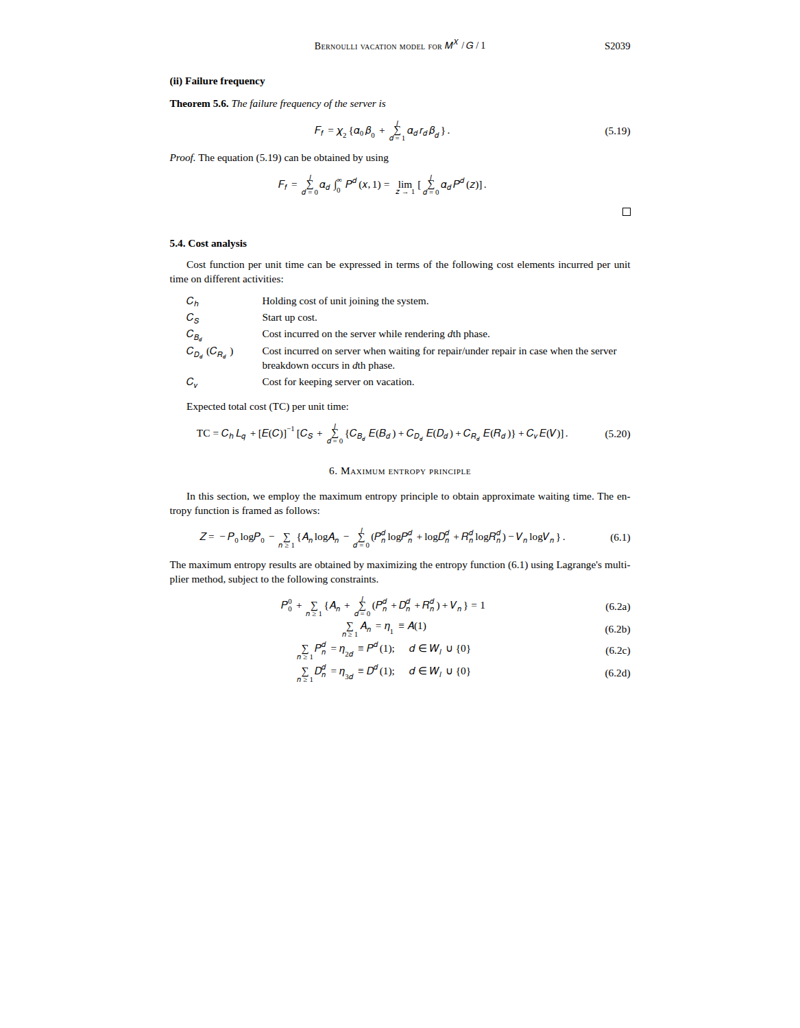Bernoulli vacation model for MX/G/1 S2039
(ii) Failure frequency
Theorem 5.6. The failure frequency of the server is
Ff = χ2 { α0 β0 + ∑ d=1 l αd rd βd } .
(5.19)
Proof. The equation (5.19) can be obtained by using
Ff = ∑ d=0 l αd ∫ 0 ∞ Pd (x,1) = lim z→1 [ ∑ d=0 l αd Pd (z) ] .
5.4. Cost analysis
Cost function per unit time can be expressed in terms of the following cost elements incurred per unit time on different activities:
| C h | Holding cost of unit joining the system. |
| C S | Start up cost. |
| C B d | Cost incurred on the server while rendering d th phase. |
| C D d ( C R d ) | Cost incurred on server when waiting for repair/under repair in case when the server breakdown occurs in d th phase. |
| C v | Cost for keeping server on vacation. |
Expected total cost (TC) per unit time:
TC = Ch Lq + [E(C)] −1 [ CS + ∑ d=0 l { CBd E(Bd) + CDd E(Dd) + CRd E(Rd) } + Cv E(V) ] .
(5.20)
6. Maximum entropy principle
In this section, we employ the maximum entropy principle to obtain approximate waiting time. The entropy function is framed as follows:
Z = − P0 log P0 − ∑ n≥1 { An log An − ∑ d=0 l ( Pnd log Pnd + log Dnd + Rnd log Rnd ) − Vn log Vn } .
(6.1)
The maximum entropy results are obtained by maximizing the entropy function (6.1) using Lagrange's multiplier method, subject to the following constraints.
P00 + ∑ n≥1 { An + ∑ d=0 l ( Pnd + Dnd + Rnd ) + Vn } = 1
(6.2a)
∑ n≥1 An = η1 ≡ A (1)
(6.2b)
∑ n≥1 Pnd = η2d ≡ Pd (1) ; d ∈ Wl ∪ {0}
(6.2c)
∑ n≥1 Dnd = η3d ≡ Dd (1) ; d ∈ Wl ∪ {0}
(6.2d)